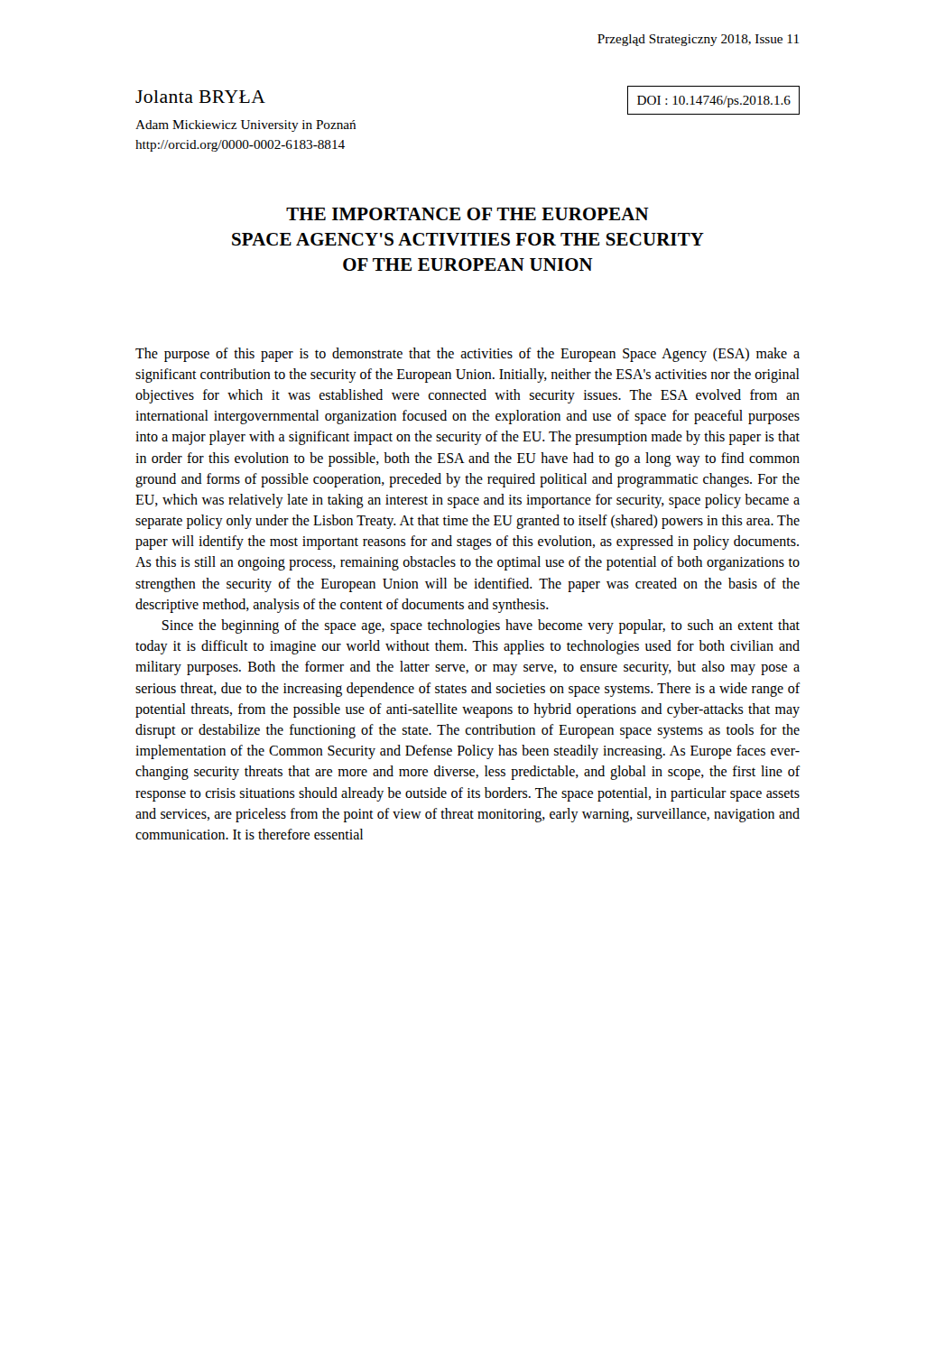Przegląd Strategiczny 2018, Issue 11
DOI : 10.14746/ps.2018.1.6
Jolanta BRYŁA
Adam Mickiewicz University in Poznań
http://orcid.org/0000-0002-6183-8814
The Importance of the European
Space Agency's Activities for the Security
of the European Union
The purpose of this paper is to demonstrate that the activities of the European Space Agency (ESA) make a significant contribution to the security of the European Union. Initially, neither the ESA's activities nor the original objectives for which it was established were connected with security issues. The ESA evolved from an international intergovernmental organization focused on the exploration and use of space for peaceful purposes into a major player with a significant impact on the security of the EU. The presumption made by this paper is that in order for this evolution to be possible, both the ESA and the EU have had to go a long way to find common ground and forms of possible cooperation, preceded by the required political and programmatic changes. For the EU, which was relatively late in taking an interest in space and its importance for security, space policy became a separate policy only under the Lisbon Treaty. At that time the EU granted to itself (shared) powers in this area. The paper will identify the most important reasons for and stages of this evolution, as expressed in policy documents. As this is still an ongoing process, remaining obstacles to the optimal use of the potential of both organizations to strengthen the security of the European Union will be identified. The paper was created on the basis of the descriptive method, analysis of the content of documents and synthesis.
Since the beginning of the space age, space technologies have become very popular, to such an extent that today it is difficult to imagine our world without them. This applies to technologies used for both civilian and military purposes. Both the former and the latter serve, or may serve, to ensure security, but also may pose a serious threat, due to the increasing dependence of states and societies on space systems. There is a wide range of potential threats, from the possible use of anti-satellite weapons to hybrid operations and cyber-attacks that may disrupt or destabilize the functioning of the state. The contribution of European space systems as tools for the implementation of the Common Security and Defense Policy has been steadily increasing. As Europe faces ever-changing security threats that are more and more diverse, less predictable, and global in scope, the first line of response to crisis situations should already be outside of its borders. The space potential, in particular space assets and services, are priceless from the point of view of threat monitoring, early warning, surveillance, navigation and communication. It is therefore essential